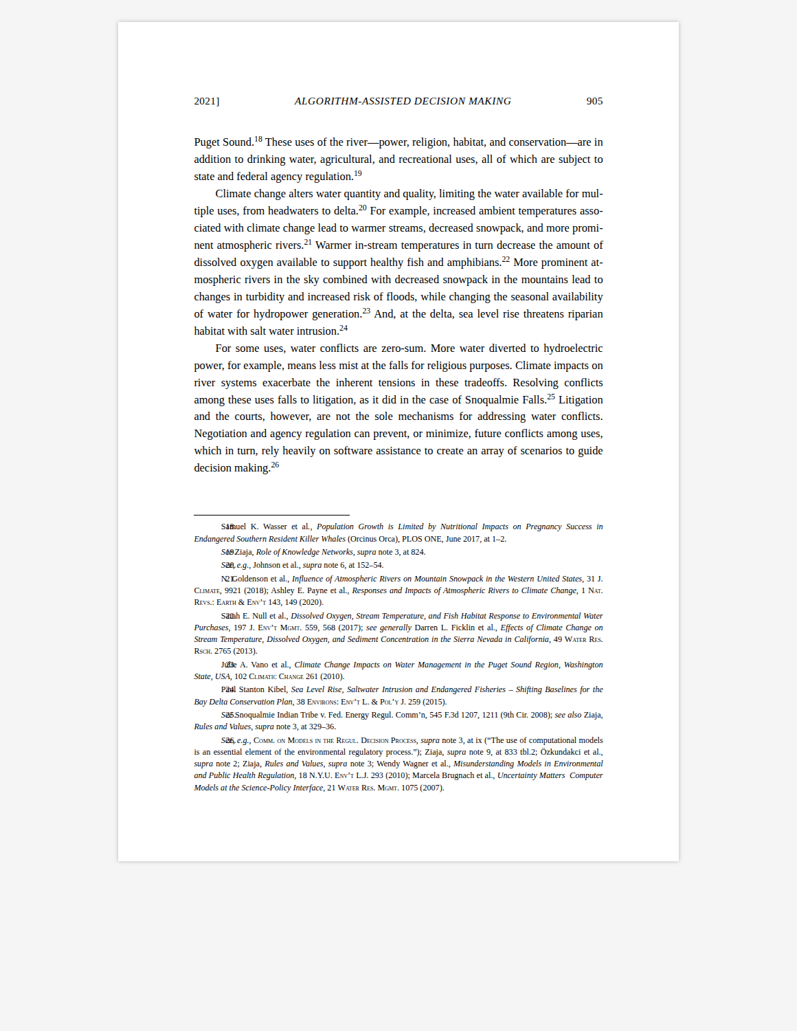2021] Algorithm-Assisted Decision Making 905
Puget Sound.18 These uses of the river—power, religion, habitat, and conservation—are in addition to drinking water, agricultural, and recreational uses, all of which are subject to state and federal agency regulation.19
Climate change alters water quantity and quality, limiting the water available for multiple uses, from headwaters to delta.20 For example, increased ambient temperatures associated with climate change lead to warmer streams, decreased snowpack, and more prominent atmospheric rivers.21 Warmer in-stream temperatures in turn decrease the amount of dissolved oxygen available to support healthy fish and amphibians.22 More prominent atmospheric rivers in the sky combined with decreased snowpack in the mountains lead to changes in turbidity and increased risk of floods, while changing the seasonal availability of water for hydropower generation.23 And, at the delta, sea level rise threatens riparian habitat with salt water intrusion.24
For some uses, water conflicts are zero-sum. More water diverted to hydroelectric power, for example, means less mist at the falls for religious purposes. Climate impacts on river systems exacerbate the inherent tensions in these tradeoffs. Resolving conflicts among these uses falls to litigation, as it did in the case of Snoqualmie Falls.25 Litigation and the courts, however, are not the sole mechanisms for addressing water conflicts. Negotiation and agency regulation can prevent, or minimize, future conflicts among uses, which in turn, rely heavily on software assistance to create an array of scenarios to guide decision making.26
18. Samuel K. Wasser et al., Population Growth is Limited by Nutritional Impacts on Pregnancy Success in Endangered Southern Resident Killer Whales (Orcinus Orca), PLOS ONE, June 2017, at 1–2.
19. See Ziaja, Role of Knowledge Networks, supra note 3, at 824.
20. See, e.g., Johnson et al., supra note 6, at 152–54.
21. N. Goldenson et al., Influence of Atmospheric Rivers on Mountain Snowpack in the Western United States, 31 J. Climate, 9921 (2018); Ashley E. Payne et al., Responses and Impacts of Atmospheric Rivers to Climate Change, 1 Nat. Revs.: Earth & Env’t 143, 149 (2020).
22. Sarah E. Null et al., Dissolved Oxygen, Stream Temperature, and Fish Habitat Response to Environmental Water Purchases, 197 J. Env’t Mgmt. 559, 568 (2017); see generally Darren L. Ficklin et al., Effects of Climate Change on Stream Temperature, Dissolved Oxygen, and Sediment Concentration in the Sierra Nevada in California, 49 Water Res. Rsch. 2765 (2013).
23. Julie A. Vano et al., Climate Change Impacts on Water Management in the Puget Sound Region, Washington State, USA, 102 Climatic Change 261 (2010).
24. Paul Stanton Kibel, Sea Level Rise, Saltwater Intrusion and Endangered Fisheries – Shifting Baselines for the Bay Delta Conservation Plan, 38 Environs: Env’t L. & Pol’y J. 259 (2015).
25. See Snoqualmie Indian Tribe v. Fed. Energy Regul. Comm’n, 545 F.3d 1207, 1211 (9th Cir. 2008); see also Ziaja, Rules and Values, supra note 3, at 329–36.
26. See, e.g., Comm. on Models in the Regul. Decision Process, supra note 3, at ix (“The use of computational models is an essential element of the environmental regulatory process.”); Ziaja, supra note 9, at 833 tbl.2; Özkundakci et al., supra note 2; Ziaja, Rules and Values, supra note 3; Wendy Wagner et al., Misunderstanding Models in Environmental and Public Health Regulation, 18 N.Y.U. Env’t L.J. 293 (2010); Marcela Brugnach et al., Uncertainty Matters Computer Models at the Science-Policy Interface, 21 Water Res. Mgmt. 1075 (2007).